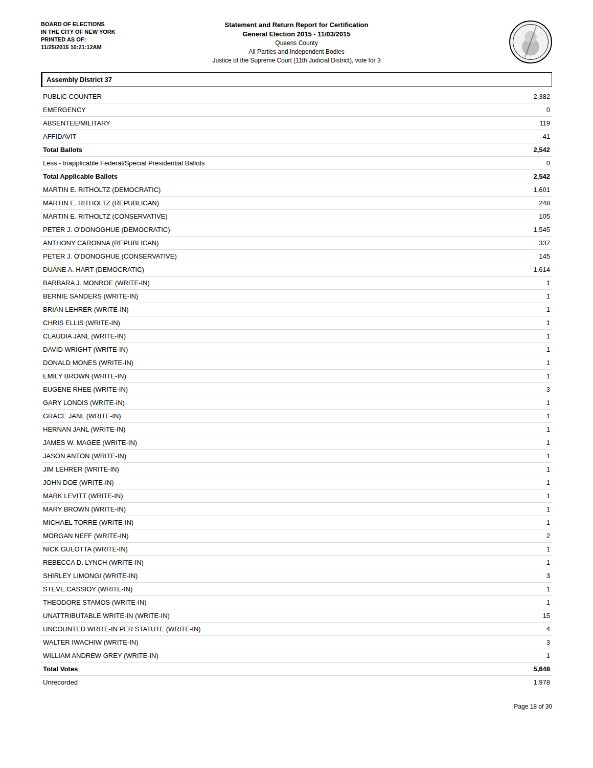BOARD OF ELECTIONS
IN THE CITY OF NEW YORK
PRINTED AS OF:
11/25/2015 10:21:12AM
Statement and Return Report for Certification
General Election 2015 - 11/03/2015
Queens County
All Parties and Independent Bodies
Justice of the Supreme Court (11th Judicial District), vote for 3
Assembly District 37
| PUBLIC COUNTER | 2,382 |
| EMERGENCY | 0 |
| ABSENTEE/MILITARY | 119 |
| AFFIDAVIT | 41 |
| Total Ballots | 2,542 |
| Less - Inapplicable Federal/Special Presidential Ballots | 0 |
| Total Applicable Ballots | 2,542 |
| MARTIN E. RITHOLTZ (DEMOCRATIC) | 1,601 |
| MARTIN E. RITHOLTZ (REPUBLICAN) | 248 |
| MARTIN E. RITHOLTZ (CONSERVATIVE) | 105 |
| PETER J. O'DONOGHUE (DEMOCRATIC) | 1,545 |
| ANTHONY CARONNA (REPUBLICAN) | 337 |
| PETER J. O'DONOGHUE (CONSERVATIVE) | 145 |
| DUANE A. HART (DEMOCRATIC) | 1,614 |
| BARBARA J. MONROE (WRITE-IN) | 1 |
| BERNIE SANDERS (WRITE-IN) | 1 |
| BRIAN LEHRER (WRITE-IN) | 1 |
| CHRIS ELLIS (WRITE-IN) | 1 |
| CLAUDIA JANL (WRITE-IN) | 1 |
| DAVID WRIGHT (WRITE-IN) | 1 |
| DONALD MONES (WRITE-IN) | 1 |
| EMILY BROWN (WRITE-IN) | 1 |
| EUGENE RHEE (WRITE-IN) | 3 |
| GARY LONDIS (WRITE-IN) | 1 |
| GRACE JANL (WRITE-IN) | 1 |
| HERNAN JANL (WRITE-IN) | 1 |
| JAMES W. MAGEE (WRITE-IN) | 1 |
| JASON ANTON (WRITE-IN) | 1 |
| JIM LEHRER (WRITE-IN) | 1 |
| JOHN DOE (WRITE-IN) | 1 |
| MARK LEVITT (WRITE-IN) | 1 |
| MARY BROWN (WRITE-IN) | 1 |
| MICHAEL TORRE (WRITE-IN) | 1 |
| MORGAN NEFF (WRITE-IN) | 2 |
| NICK GULOTTA (WRITE-IN) | 1 |
| REBECCA D. LYNCH (WRITE-IN) | 1 |
| SHIRLEY LIMONGI (WRITE-IN) | 3 |
| STEVE CASSIOY (WRITE-IN) | 1 |
| THEODORE STAMOS (WRITE-IN) | 1 |
| UNATTRIBUTABLE WRITE-IN (WRITE-IN) | 15 |
| UNCOUNTED WRITE-IN PER STATUTE (WRITE-IN) | 4 |
| WALTER IWACHIW (WRITE-IN) | 3 |
| WILLIAM ANDREW GREY (WRITE-IN) | 1 |
| Total Votes | 5,648 |
| Unrecorded | 1,978 |
Page 18 of 30